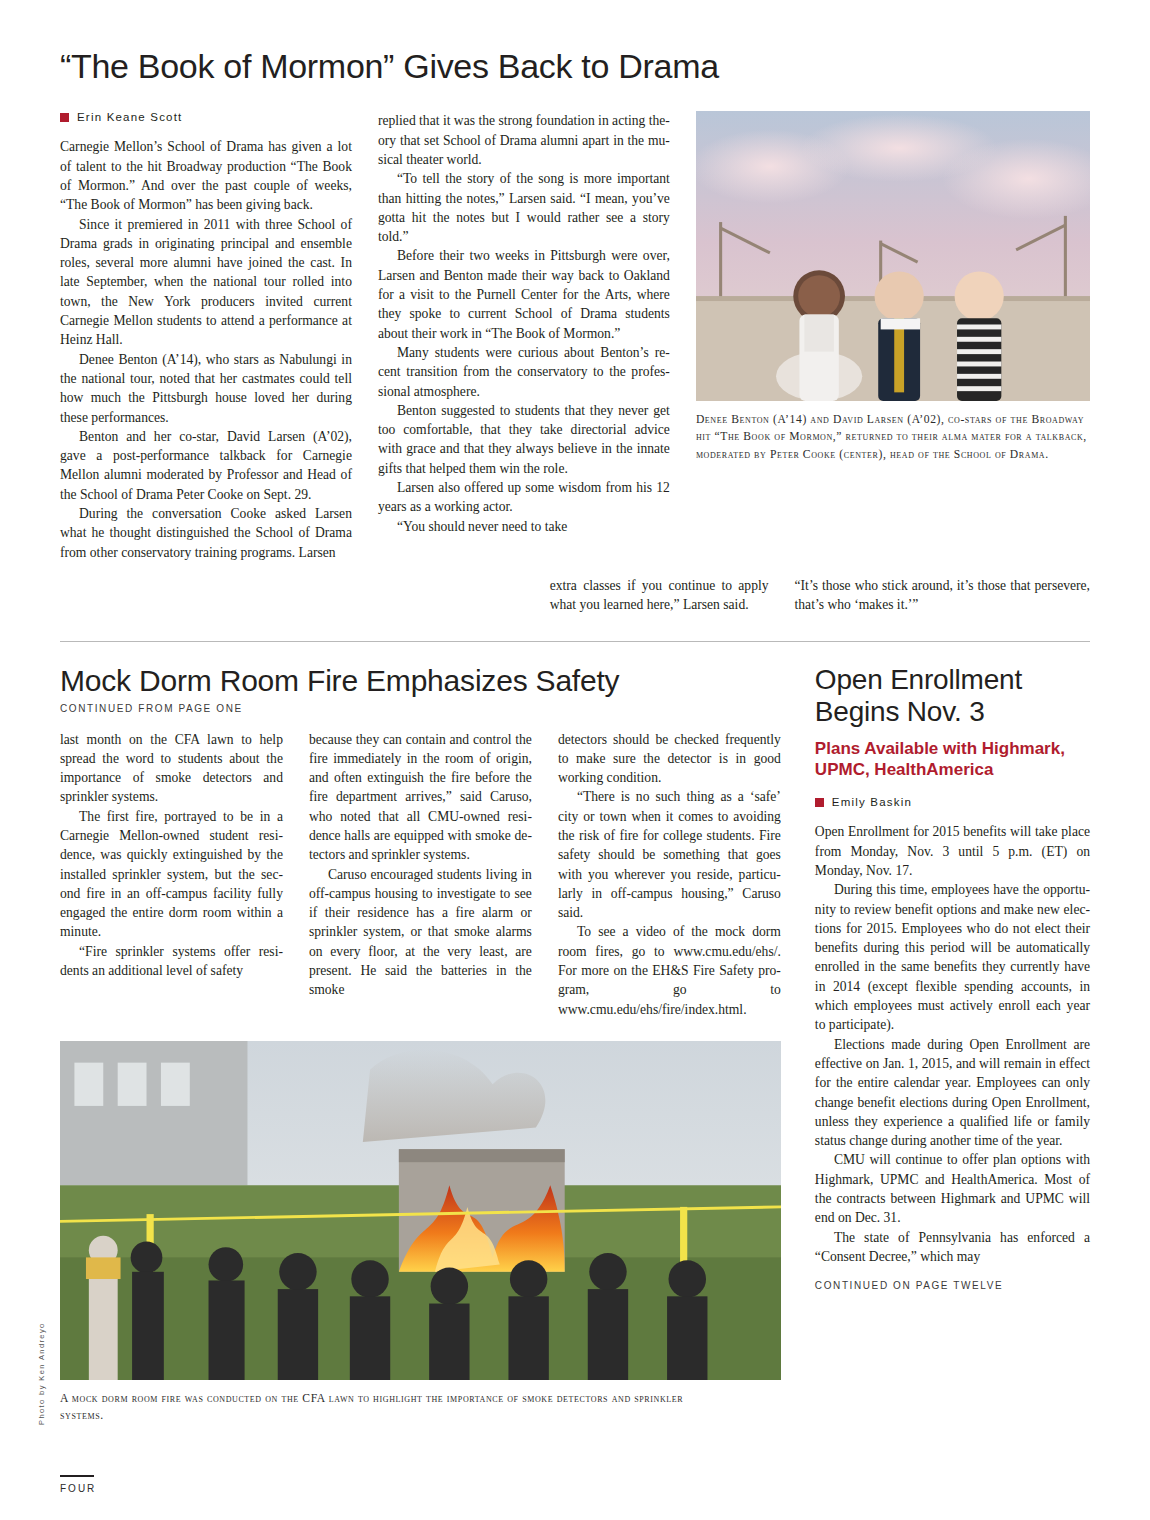“The Book of Mormon” Gives Back to Drama
Erin Keane Scott
Carnegie Mellon’s School of Drama has given a lot of talent to the hit Broadway production “The Book of Mormon.” And over the past couple of weeks, “The Book of Mormon” has been giving back.
Since it premiered in 2011 with three School of Drama grads in originating principal and ensemble roles, several more alumni have joined the cast. In late September, when the national tour rolled into town, the New York producers invited current Carnegie Mellon students to attend a performance at Heinz Hall.
Denee Benton (A’14), who stars as Nabulungi in the national tour, noted that her castmates could tell how much the Pittsburgh house loved her during these performances.
Benton and her co-star, David Larsen (A’02), gave a post-performance talkback for Carnegie Mellon alumni moderated by Professor and Head of the School of Drama Peter Cooke on Sept. 29.
During the conversation Cooke asked Larsen what he thought distinguished the School of Drama from other conservatory training programs. Larsen
replied that it was the strong foundation in acting theory that set School of Drama alumni apart in the musical theater world.
“To tell the story of the song is more important than hitting the notes,” Larsen said. “I mean, you’ve gotta hit the notes but I would rather see a story told.”
Before their two weeks in Pittsburgh were over, Larsen and Benton made their way back to Oakland for a visit to the Purnell Center for the Arts, where they spoke to current School of Drama students about their work in “The Book of Mormon.”
Many students were curious about Benton’s recent transition from the conservatory to the professional atmosphere.
Benton suggested to students that they never get too comfortable, that they take directorial advice with grace and that they always believe in the innate gifts that helped them win the role.
Larsen also offered up some wisdom from his 12 years as a working actor.
“You should never need to take
Denee Benton (A’14) and David Larsen (A’02), co-stars of the Broadway hit “The Book of Mormon,” returned to their alma mater for a talkback, moderated by Peter Cooke (center), head of the School of Drama.
extra classes if you continue to apply what you learned here,” Larsen said.
“It’s those who stick around, it’s those that persevere, that’s who ‘makes it.’”
Mock Dorm Room Fire Emphasizes Safety
Continued from page one
last month on the CFA lawn to help spread the word to students about the importance of smoke detectors and sprinkler systems.
The first fire, portrayed to be in a Carnegie Mellon-owned student residence, was quickly extinguished by the installed sprinkler system, but the second fire in an off-campus facility fully engaged the entire dorm room within a minute.
“Fire sprinkler systems offer residents an additional level of safety
because they can contain and control the fire immediately in the room of origin, and often extinguish the fire before the fire department arrives,” said Caruso, who noted that all CMU-owned residence halls are equipped with smoke detectors and sprinkler systems.
Caruso encouraged students living in off-campus housing to investigate to see if their residence has a fire alarm or sprinkler system, or that smoke alarms on every floor, at the very least, are present. He said the batteries in the smoke
detectors should be checked frequently to make sure the detector is in good working condition.
“There is no such thing as a ‘safe’ city or town when it comes to avoiding the risk of fire for college students. Fire safety should be something that goes with you wherever you reside, particularly in off-campus housing,” Caruso said.
To see a video of the mock dorm room fires, go to www.cmu.edu/ehs/. For more on the EH&S Fire Safety program, go to www.cmu.edu/ehs/fire/index.html.
Photo by Ken Andreyo
A mock dorm room fire was conducted on the CFA lawn to highlight the importance of smoke detectors and sprinkler systems.
Open Enrollment Begins Nov. 3
Plans Available with Highmark, UPMC, HealthAmerica
Emily Baskin
Open Enrollment for 2015 benefits will take place from Monday, Nov. 3 until 5 p.m. (ET) on Monday, Nov. 17.
During this time, employees have the opportunity to review benefit options and make new elections for 2015. Employees who do not elect their benefits during this period will be automatically enrolled in the same benefits they currently have in 2014 (except flexible spending accounts, in which employees must actively enroll each year to participate).
Elections made during Open Enrollment are effective on Jan. 1, 2015, and will remain in effect for the entire calendar year. Employees can only change benefit elections during Open Enrollment, unless they experience a qualified life or family status change during another time of the year.
CMU will continue to offer plan options with Highmark, UPMC and HealthAmerica. Most of the contracts between Highmark and UPMC will end on Dec. 31.
The state of Pennsylvania has enforced a “Consent Decree,” which may
Continued on page twelve
Four